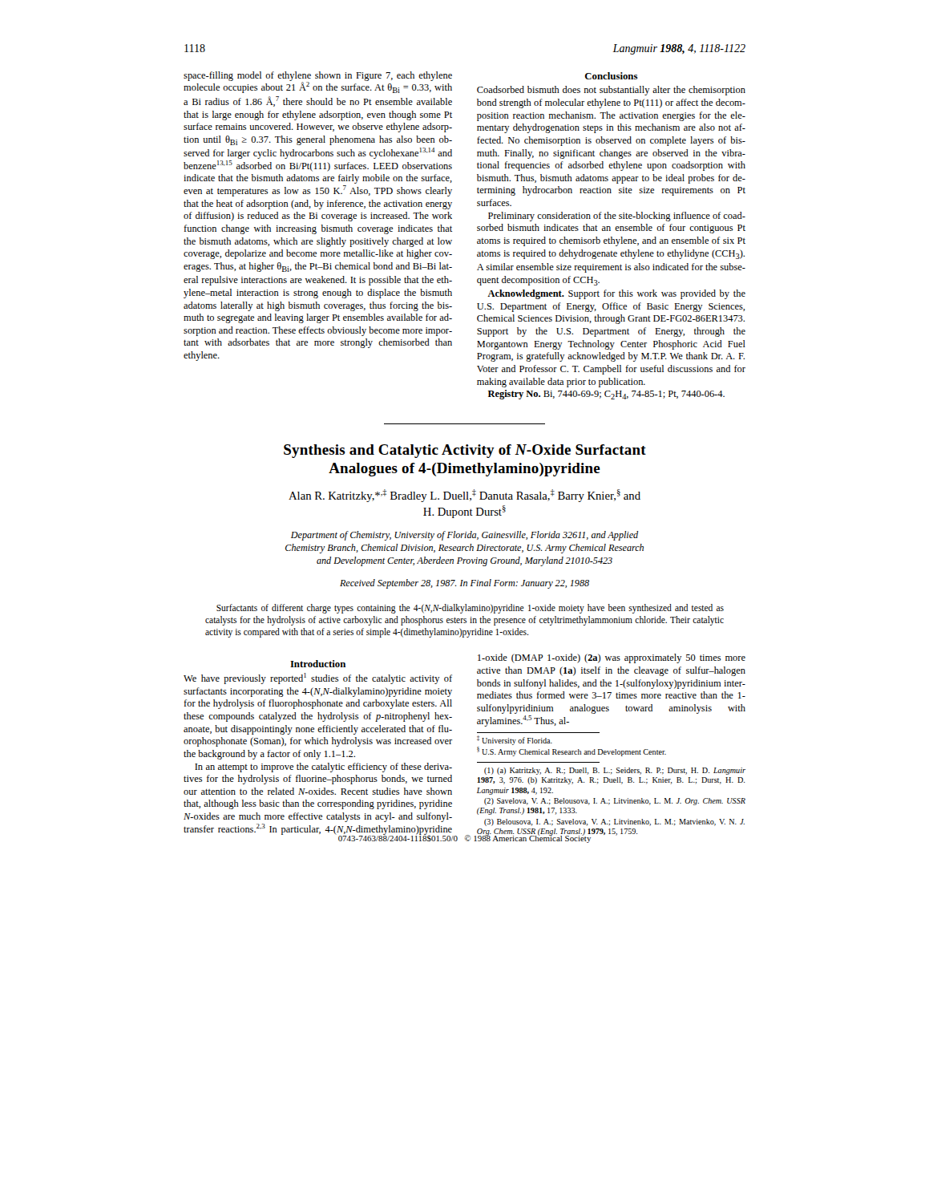1118 Langmuir 1988, 4, 1118-1122
space-filling model of ethylene shown in Figure 7, each ethylene molecule occupies about 21 Å2 on the surface. At θBi = 0.33, with a Bi radius of 1.86 Å,7 there should be no Pt ensemble available that is large enough for ethylene adsorption, even though some Pt surface remains uncovered. However, we observe ethylene adsorption until θBi ≥ 0.37. This general phenomena has also been observed for larger cyclic hydrocarbons such as cyclohexane13,14 and benzene13,15 adsorbed on Bi/Pt(111) surfaces. LEED observations indicate that the bismuth adatoms are fairly mobile on the surface, even at temperatures as low as 150 K.7 Also, TPD shows clearly that the heat of adsorption (and, by inference, the activation energy of diffusion) is reduced as the Bi coverage is increased. The work function change with increasing bismuth coverage indicates that the bismuth adatoms, which are slightly positively charged at low coverage, depolarize and become more metallic-like at higher coverages. Thus, at higher θBi, the Pt–Bi chemical bond and Bi–Bi lateral repulsive interactions are weakened. It is possible that the ethylene–metal interaction is strong enough to displace the bismuth adatoms laterally at high bismuth coverages, thus forcing the bismuth to segregate and leaving larger Pt ensembles available for adsorption and reaction. These effects obviously become more important with adsorbates that are more strongly chemisorbed than ethylene.
Conclusions
Coadsorbed bismuth does not substantially alter the chemisorption bond strength of molecular ethylene to Pt(111) or affect the decomposition reaction mechanism. The activation energies for the elementary dehydrogenation steps in this mechanism are also not affected. No chemisorption is observed on complete layers of bismuth. Finally, no significant changes are observed in the vibrational frequencies of adsorbed ethylene upon coadsorption with bismuth. Thus, bismuth adatoms appear to be ideal probes for determining hydrocarbon reaction site size requirements on Pt surfaces.
Preliminary consideration of the site-blocking influence of coadsorbed bismuth indicates that an ensemble of four contiguous Pt atoms is required to chemisorb ethylene, and an ensemble of six Pt atoms is required to dehydrogenate ethylene to ethylidyne (CCH3). A similar ensemble size requirement is also indicated for the subsequent decomposition of CCH3.
Acknowledgment. Support for this work was provided by the U.S. Department of Energy, Office of Basic Energy Sciences, Chemical Sciences Division, through Grant DE-FG02-86ER13473. Support by the U.S. Department of Energy, through the Morgantown Energy Technology Center Phosphoric Acid Fuel Program, is gratefully acknowledged by M.T.P. We thank Dr. A. F. Voter and Professor C. T. Campbell for useful discussions and for making available data prior to publication.
Registry No. Bi, 7440-69-9; C2H4, 74-85-1; Pt, 7440-06-4.
Synthesis and Catalytic Activity of N-Oxide Surfactant
Analogues of 4-(Dimethylamino)pyridine
Alan R. Katritzky,*,‡ Bradley L. Duell,‡ Danuta Rasala,‡ Barry Knier,§ and
H. Dupont Durst§
Department of Chemistry, University of Florida, Gainesville, Florida 32611, and Applied
Chemistry Branch, Chemical Division, Research Directorate, U.S. Army Chemical Research
and Development Center, Aberdeen Proving Ground, Maryland 21010-5423
Received September 28, 1987. In Final Form: January 22, 1988
Surfactants of different charge types containing the 4-(N,N-dialkylamino)pyridine 1-oxide moiety have been synthesized and tested as catalysts for the hydrolysis of active carboxylic and phosphorus esters in the presence of cetyltrimethylammonium chloride. Their catalytic activity is compared with that of a series of simple 4-(dimethylamino)pyridine 1-oxides.
Introduction
We have previously reported1 studies of the catalytic activity of surfactants incorporating the 4-(N,N-dialkylamino)pyridine moiety for the hydrolysis of fluorophosphonate and carboxylate esters. All these compounds catalyzed the hydrolysis of p-nitrophenyl hexanoate, but disappointingly none efficiently accelerated that of fluorophosphonate (Soman), for which hydrolysis was increased over the background by a factor of only 1.1–1.2.
In an attempt to improve the catalytic efficiency of these derivatives for the hydrolysis of fluorine–phosphorus bonds, we turned our attention to the related N-oxides. Recent studies have shown that, although less basic than the corresponding pyridines, pyridine N-oxides are much more effective catalysts in acyl- and sulfonyl-transfer reactions.2,3 In particular, 4-(N,N-dimethylamino)pyridine 1-oxide (DMAP 1-oxide) (2a) was approximately 50 times more active than DMAP (1a) itself in the cleavage of sulfur–halogen bonds in sulfonyl halides, and the 1-(sulfonyloxy)pyridinium intermediates thus formed were 3–17 times more reactive than the 1-sulfonylpyridinium analogues toward aminolysis with arylamines.4,5 Thus, al-
‡ University of Florida.
§ U.S. Army Chemical Research and Development Center.
(1) (a) Katritzky, A. R.; Duell, B. L.; Seiders, R. P.; Durst, H. D. Langmuir 1987, 3, 976. (b) Katritzky, A. R.; Duell, B. L.; Knier, B. L.; Durst, H. D. Langmuir 1988, 4, 192.
(2) Savelova, V. A.; Belousova, I. A.; Litvinenko, L. M. J. Org. Chem. USSR (Engl. Transl.) 1981, 17, 1333.
(3) Belousova, I. A.; Savelova, V. A.; Litvinenko, L. M.; Matvienko, V. N. J. Org. Chem. USSR (Engl. Transl.) 1979, 15, 1759.
0743-7463/88/2404-1118$01.50/0 © 1988 American Chemical Society